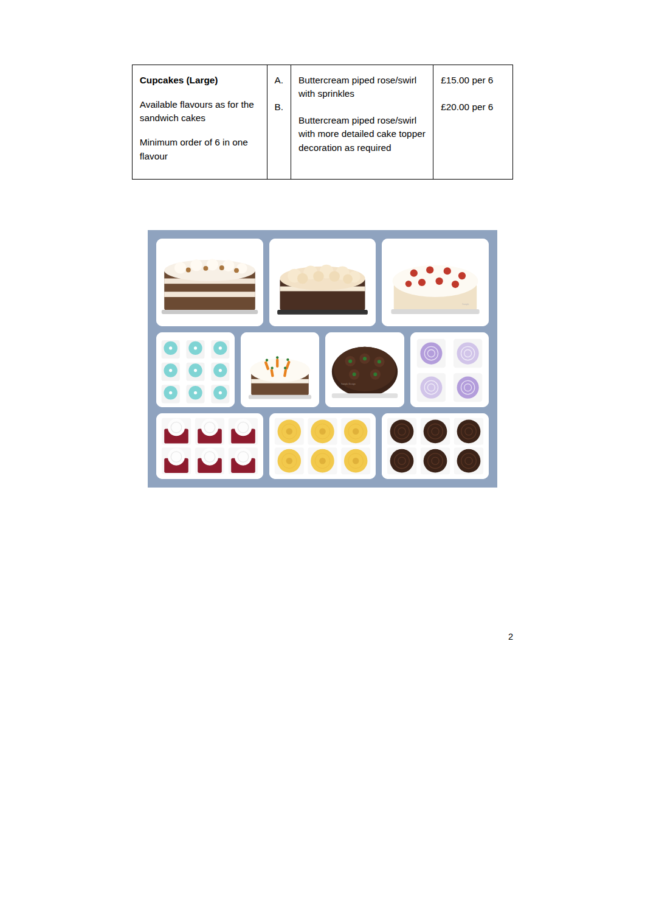| Cupcakes (Large) Available flavours as for the sandwich cakes Minimum order of 6 in one flavour | A. B. | Buttercream piped rose/swirl with sprinkles Buttercream piped rose/swirl with more detailed cake topper decoration as required | £15.00 per 6 £20.00 per 6 |
2